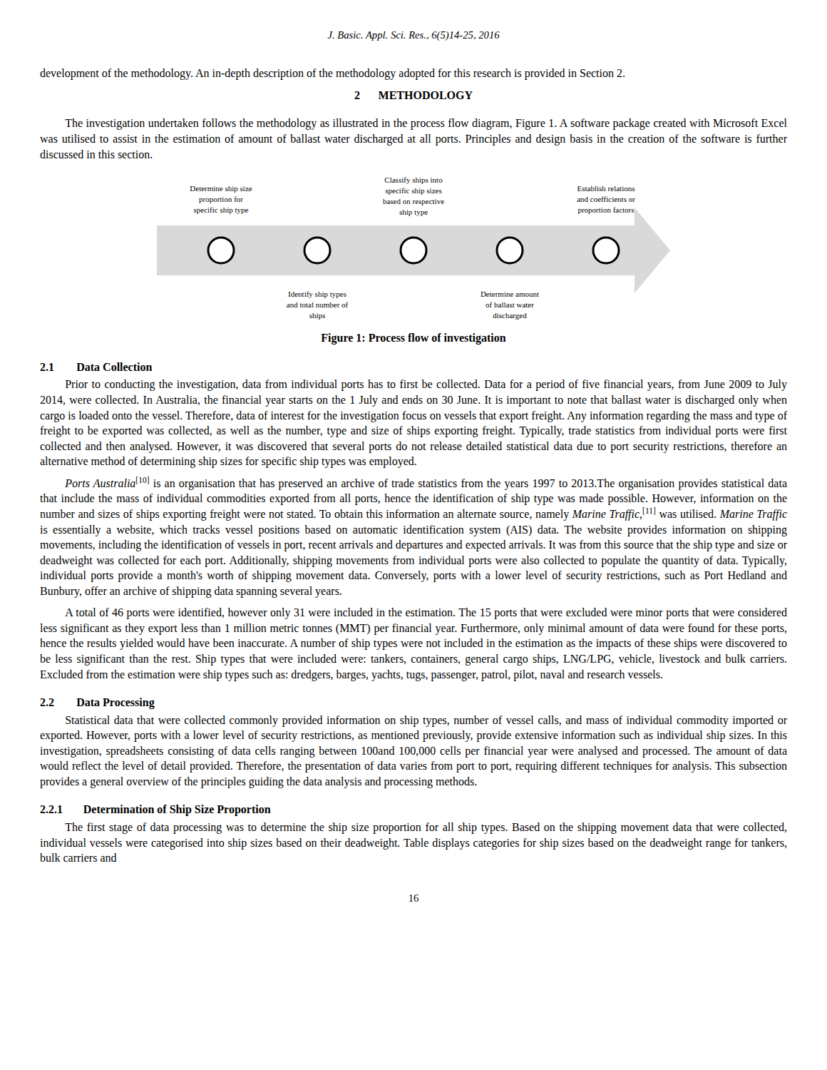J. Basic. Appl. Sci. Res., 6(5)14-25, 2016
development of the methodology. An in-depth description of the methodology adopted for this research is provided in Section 2.
2 METHODOLOGY
The investigation undertaken follows the methodology as illustrated in the process flow diagram, Figure 1. A software package created with Microsoft Excel was utilised to assist in the estimation of amount of ballast water discharged at all ports. Principles and design basis in the creation of the software is further discussed in this section.
Determine ship size proportion for specific ship type Classify ships into specific ship sizes based on respective ship type Establish relations and coefficients or proportion factors Identify ship types and total number of ships Determine amount of ballast water discharged
Figure 1: Process flow of investigation
2.1 Data Collection
Prior to conducting the investigation, data from individual ports has to first be collected. Data for a period of five financial years, from June 2009 to July 2014, were collected. In Australia, the financial year starts on the 1 July and ends on 30 June. It is important to note that ballast water is discharged only when cargo is loaded onto the vessel. Therefore, data of interest for the investigation focus on vessels that export freight. Any information regarding the mass and type of freight to be exported was collected, as well as the number, type and size of ships exporting freight. Typically, trade statistics from individual ports were first collected and then analysed. However, it was discovered that several ports do not release detailed statistical data due to port security restrictions, therefore an alternative method of determining ship sizes for specific ship types was employed.
Ports Australia[10] is an organisation that has preserved an archive of trade statistics from the years 1997 to 2013.The organisation provides statistical data that include the mass of individual commodities exported from all ports, hence the identification of ship type was made possible. However, information on the number and sizes of ships exporting freight were not stated. To obtain this information an alternate source, namely Marine Traffic,[11] was utilised. Marine Traffic is essentially a website, which tracks vessel positions based on automatic identification system (AIS) data. The website provides information on shipping movements, including the identification of vessels in port, recent arrivals and departures and expected arrivals. It was from this source that the ship type and size or deadweight was collected for each port. Additionally, shipping movements from individual ports were also collected to populate the quantity of data. Typically, individual ports provide a month's worth of shipping movement data. Conversely, ports with a lower level of security restrictions, such as Port Hedland and Bunbury, offer an archive of shipping data spanning several years.
A total of 46 ports were identified, however only 31 were included in the estimation. The 15 ports that were excluded were minor ports that were considered less significant as they export less than 1 million metric tonnes (MMT) per financial year. Furthermore, only minimal amount of data were found for these ports, hence the results yielded would have been inaccurate. A number of ship types were not included in the estimation as the impacts of these ships were discovered to be less significant than the rest. Ship types that were included were: tankers, containers, general cargo ships, LNG/LPG, vehicle, livestock and bulk carriers. Excluded from the estimation were ship types such as: dredgers, barges, yachts, tugs, passenger, patrol, pilot, naval and research vessels.
2.2 Data Processing
Statistical data that were collected commonly provided information on ship types, number of vessel calls, and mass of individual commodity imported or exported. However, ports with a lower level of security restrictions, as mentioned previously, provide extensive information such as individual ship sizes. In this investigation, spreadsheets consisting of data cells ranging between 100and 100,000 cells per financial year were analysed and processed. The amount of data would reflect the level of detail provided. Therefore, the presentation of data varies from port to port, requiring different techniques for analysis. This subsection provides a general overview of the principles guiding the data analysis and processing methods.
2.2.1 Determination of Ship Size Proportion
The first stage of data processing was to determine the ship size proportion for all ship types. Based on the shipping movement data that were collected, individual vessels were categorised into ship sizes based on their deadweight. Table displays categories for ship sizes based on the deadweight range for tankers, bulk carriers and
16